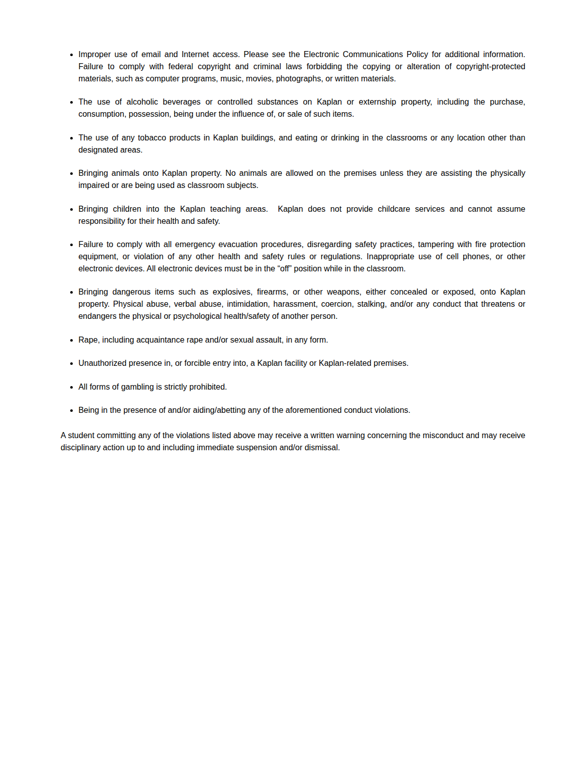Improper use of email and Internet access. Please see the Electronic Communications Policy for additional information. Failure to comply with federal copyright and criminal laws forbidding the copying or alteration of copyright-protected materials, such as computer programs, music, movies, photographs, or written materials.
The use of alcoholic beverages or controlled substances on Kaplan or externship property, including the purchase, consumption, possession, being under the influence of, or sale of such items.
The use of any tobacco products in Kaplan buildings, and eating or drinking in the classrooms or any location other than designated areas.
Bringing animals onto Kaplan property. No animals are allowed on the premises unless they are assisting the physically impaired or are being used as classroom subjects.
Bringing children into the Kaplan teaching areas. Kaplan does not provide childcare services and cannot assume responsibility for their health and safety.
Failure to comply with all emergency evacuation procedures, disregarding safety practices, tampering with fire protection equipment, or violation of any other health and safety rules or regulations. Inappropriate use of cell phones, or other electronic devices. All electronic devices must be in the “off” position while in the classroom.
Bringing dangerous items such as explosives, firearms, or other weapons, either concealed or exposed, onto Kaplan property. Physical abuse, verbal abuse, intimidation, harassment, coercion, stalking, and/or any conduct that threatens or endangers the physical or psychological health/safety of another person.
Rape, including acquaintance rape and/or sexual assault, in any form.
Unauthorized presence in, or forcible entry into, a Kaplan facility or Kaplan-related premises.
All forms of gambling is strictly prohibited.
Being in the presence of and/or aiding/abetting any of the aforementioned conduct violations.
A student committing any of the violations listed above may receive a written warning concerning the misconduct and may receive disciplinary action up to and including immediate suspension and/or dismissal.